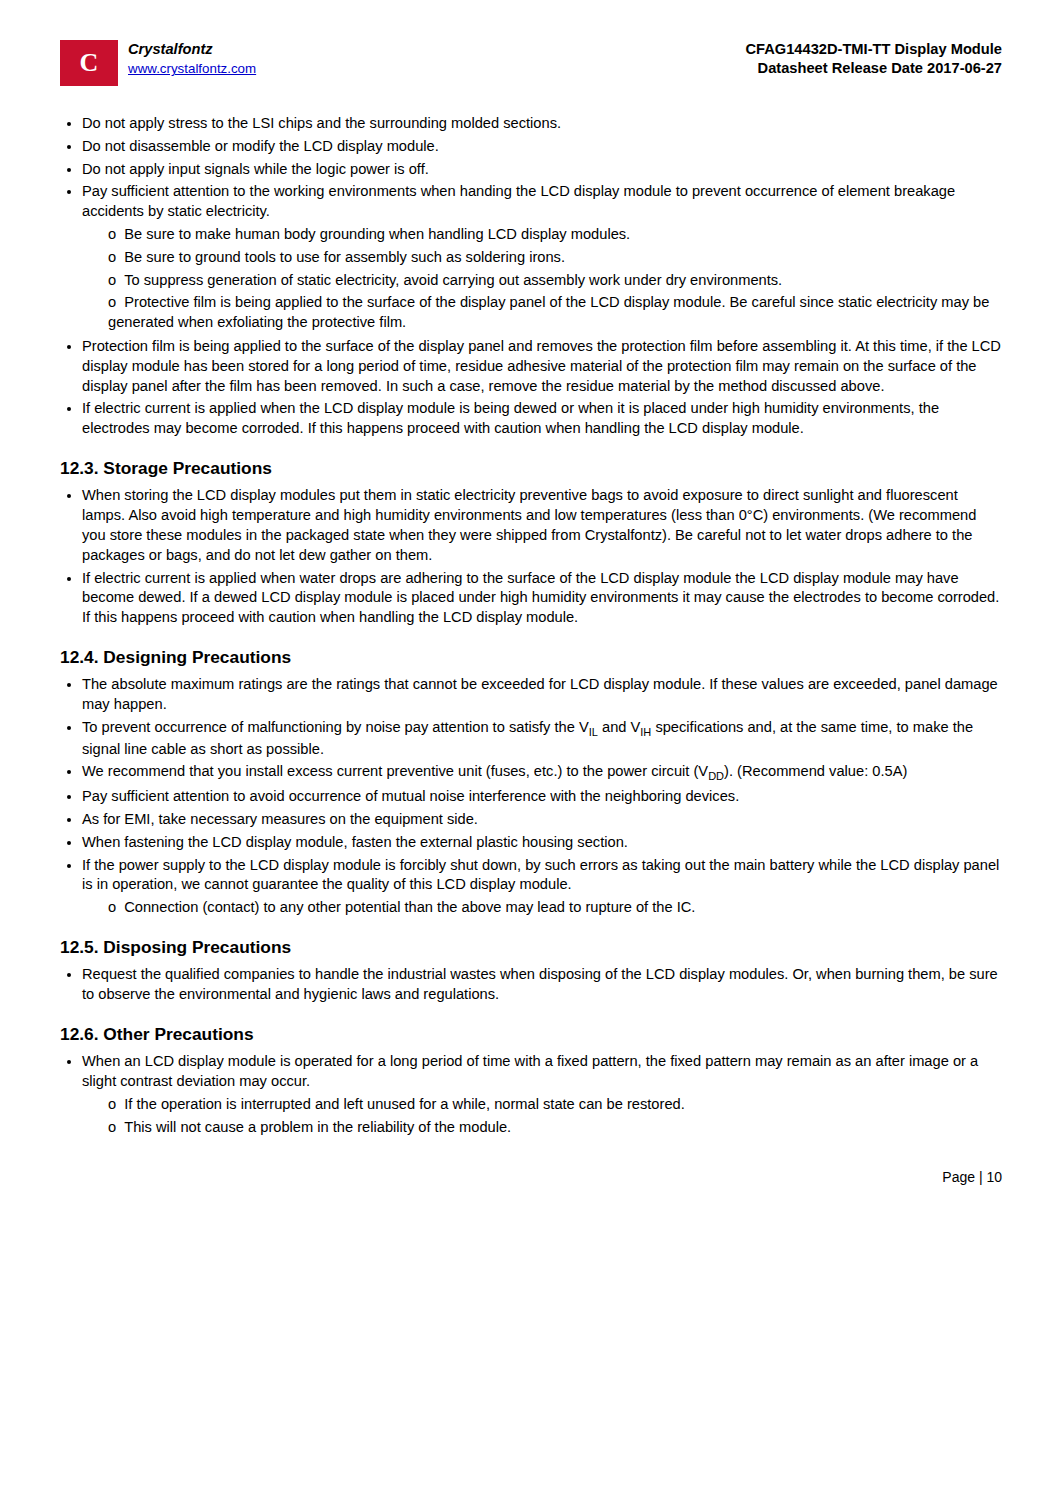C
Crystalfontz
www.crystalfontz.com
CFAG14432D-TMI-TT Display Module
Datasheet Release Date 2017-06-27
Do not apply stress to the LSI chips and the surrounding molded sections.
Do not disassemble or modify the LCD display module.
Do not apply input signals while the logic power is off.
Pay sufficient attention to the working environments when handing the LCD display module to prevent occurrence of element breakage accidents by static electricity.
Be sure to make human body grounding when handling LCD display modules.
Be sure to ground tools to use for assembly such as soldering irons.
To suppress generation of static electricity, avoid carrying out assembly work under dry environments.
Protective film is being applied to the surface of the display panel of the LCD display module. Be careful since static electricity may be generated when exfoliating the protective film.
Protection film is being applied to the surface of the display panel and removes the protection film before assembling it. At this time, if the LCD display module has been stored for a long period of time, residue adhesive material of the protection film may remain on the surface of the display panel after the film has been removed. In such a case, remove the residue material by the method discussed above.
If electric current is applied when the LCD display module is being dewed or when it is placed under high humidity environments, the electrodes may become corroded. If this happens proceed with caution when handling the LCD display module.
12.3. Storage Precautions
When storing the LCD display modules put them in static electricity preventive bags to avoid exposure to direct sunlight and fluorescent lamps. Also avoid high temperature and high humidity environments and low temperatures (less than 0°C) environments. (We recommend you store these modules in the packaged state when they were shipped from Crystalfontz). Be careful not to let water drops adhere to the packages or bags, and do not let dew gather on them.
If electric current is applied when water drops are adhering to the surface of the LCD display module the LCD display module may have become dewed. If a dewed LCD display module is placed under high humidity environments it may cause the electrodes to become corroded. If this happens proceed with caution when handling the LCD display module.
12.4. Designing Precautions
The absolute maximum ratings are the ratings that cannot be exceeded for LCD display module. If these values are exceeded, panel damage may happen.
To prevent occurrence of malfunctioning by noise pay attention to satisfy the VIL and VIH specifications and, at the same time, to make the signal line cable as short as possible.
We recommend that you install excess current preventive unit (fuses, etc.) to the power circuit (VDD). (Recommend value: 0.5A)
Pay sufficient attention to avoid occurrence of mutual noise interference with the neighboring devices.
As for EMI, take necessary measures on the equipment side.
When fastening the LCD display module, fasten the external plastic housing section.
If the power supply to the LCD display module is forcibly shut down, by such errors as taking out the main battery while the LCD display panel is in operation, we cannot guarantee the quality of this LCD display module.
Connection (contact) to any other potential than the above may lead to rupture of the IC.
12.5. Disposing Precautions
Request the qualified companies to handle the industrial wastes when disposing of the LCD display modules. Or, when burning them, be sure to observe the environmental and hygienic laws and regulations.
12.6. Other Precautions
When an LCD display module is operated for a long period of time with a fixed pattern, the fixed pattern may remain as an after image or a slight contrast deviation may occur.
If the operation is interrupted and left unused for a while, normal state can be restored.
This will not cause a problem in the reliability of the module.
Page | 10